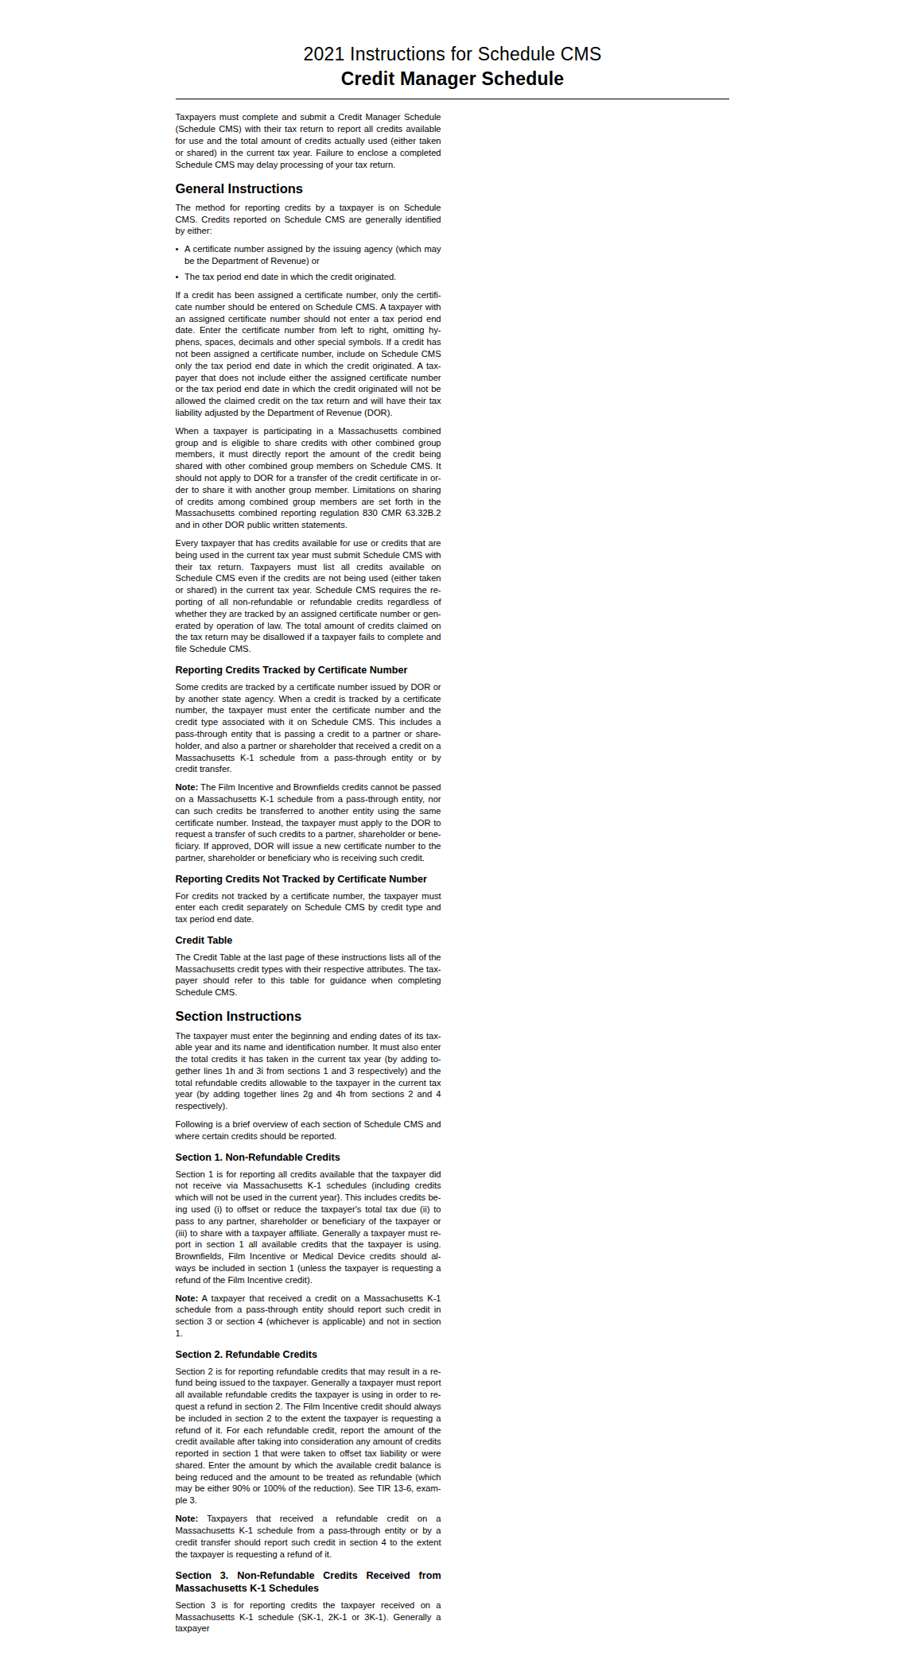2021 Instructions for Schedule CMS
Credit Manager Schedule
Taxpayers must complete and submit a Credit Manager Schedule (Schedule CMS) with their tax return to report all credits available for use and the total amount of credits actually used (either taken or shared) in the current tax year. Failure to enclose a completed Schedule CMS may delay processing of your tax return.
General Instructions
The method for reporting credits by a taxpayer is on Schedule CMS. Credits reported on Schedule CMS are generally identified by either:
A certificate number assigned by the issuing agency (which may be the Department of Revenue) or
The tax period end date in which the credit originated.
If a credit has been assigned a certificate number, only the certificate number should be entered on Schedule CMS. A taxpayer with an assigned certificate number should not enter a tax period end date. Enter the certificate number from left to right, omitting hyphens, spaces, decimals and other special symbols. If a credit has not been assigned a certificate number, include on Schedule CMS only the tax period end date in which the credit originated. A taxpayer that does not include either the assigned certificate number or the tax period end date in which the credit originated will not be allowed the claimed credit on the tax return and will have their tax liability adjusted by the Department of Revenue (DOR).
When a taxpayer is participating in a Massachusetts combined group and is eligible to share credits with other combined group members, it must directly report the amount of the credit being shared with other combined group members on Schedule CMS. It should not apply to DOR for a transfer of the credit certificate in order to share it with another group member. Limitations on sharing of credits among combined group members are set forth in the Massachusetts combined reporting regulation 830 CMR 63.32B.2 and in other DOR public written statements.
Every taxpayer that has credits available for use or credits that are being used in the current tax year must submit Schedule CMS with their tax return. Taxpayers must list all credits available on Schedule CMS even if the credits are not being used (either taken or shared) in the current tax year. Schedule CMS requires the reporting of all non-refundable or refundable credits regardless of whether they are tracked by an assigned certificate number or generated by operation of law. The total amount of credits claimed on the tax return may be disallowed if a taxpayer fails to complete and file Schedule CMS.
Reporting Credits Tracked by Certificate Number
Some credits are tracked by a certificate number issued by DOR or by another state agency. When a credit is tracked by a certificate number, the taxpayer must enter the certificate number and the credit type associated with it on Schedule CMS. This includes a pass-through entity that is passing a credit to a partner or shareholder, and also a partner or shareholder that received a credit on a Massachusetts K-1 schedule from a pass-through entity or by credit transfer.
Note: The Film Incentive and Brownfields credits cannot be passed on a Massachusetts K-1 schedule from a pass-through entity, nor can such credits be transferred to another entity using the same certificate number. Instead, the taxpayer must apply to the DOR to request a transfer of such credits to a partner, shareholder or beneficiary. If approved, DOR will issue a new certificate number to the partner, shareholder or beneficiary who is receiving such credit.
Reporting Credits Not Tracked by Certificate Number
For credits not tracked by a certificate number, the taxpayer must enter each credit separately on Schedule CMS by credit type and tax period end date.
Credit Table
The Credit Table at the last page of these instructions lists all of the Massachusetts credit types with their respective attributes. The taxpayer should refer to this table for guidance when completing Schedule CMS.
Section Instructions
The taxpayer must enter the beginning and ending dates of its taxable year and its name and identification number. It must also enter the total credits it has taken in the current tax year (by adding together lines 1h and 3i from sections 1 and 3 respectively) and the total refundable credits allowable to the taxpayer in the current tax year (by adding together lines 2g and 4h from sections 2 and 4 respectively).
Following is a brief overview of each section of Schedule CMS and where certain credits should be reported.
Section 1. Non-Refundable Credits
Section 1 is for reporting all credits available that the taxpayer did not receive via Massachusetts K-1 schedules (including credits which will not be used in the current year}. This includes credits being used (i) to offset or reduce the taxpayer's total tax due (ii) to pass to any partner, shareholder or beneficiary of the taxpayer or (iii) to share with a taxpayer affiliate. Generally a taxpayer must report in section 1 all available credits that the taxpayer is using. Brownfields, Film Incentive or Medical Device credits should always be included in section 1 (unless the taxpayer is requesting a refund of the Film Incentive credit).
Note: A taxpayer that received a credit on a Massachusetts K-1 schedule from a pass-through entity should report such credit in section 3 or section 4 (whichever is applicable) and not in section 1.
Section 2. Refundable Credits
Section 2 is for reporting refundable credits that may result in a refund being issued to the taxpayer. Generally a taxpayer must report all available refundable credits the taxpayer is using in order to request a refund in section 2. The Film Incentive credit should always be included in section 2 to the extent the taxpayer is requesting a refund of it. For each refundable credit, report the amount of the credit available after taking into consideration any amount of credits reported in section 1 that were taken to offset tax liability or were shared. Enter the amount by which the available credit balance is being reduced and the amount to be treated as refundable (which may be either 90% or 100% of the reduction). See TIR 13-6, example 3.
Note: Taxpayers that received a refundable credit on a Massachusetts K-1 schedule from a pass-through entity or by a credit transfer should report such credit in section 4 to the extent the taxpayer is requesting a refund of it.
Section 3. Non-Refundable Credits Received from Massachusetts K-1 Schedules
Section 3 is for reporting credits the taxpayer received on a Massachusetts K-1 schedule (SK-1, 2K-1 or 3K-1). Generally a taxpayer